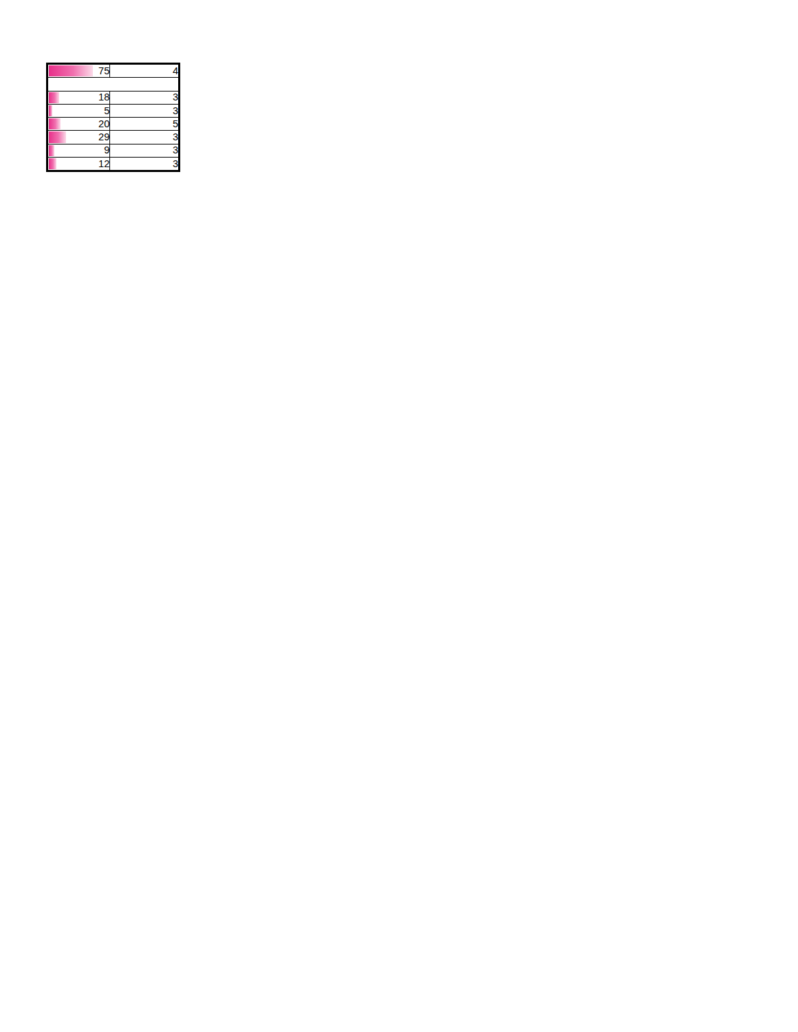| 75 | 4 |
| 18 | 3 |
| 5 | 3 |
| 20 | 5 |
| 29 | 3 |
| 9 | 3 |
| 12 | 3 |